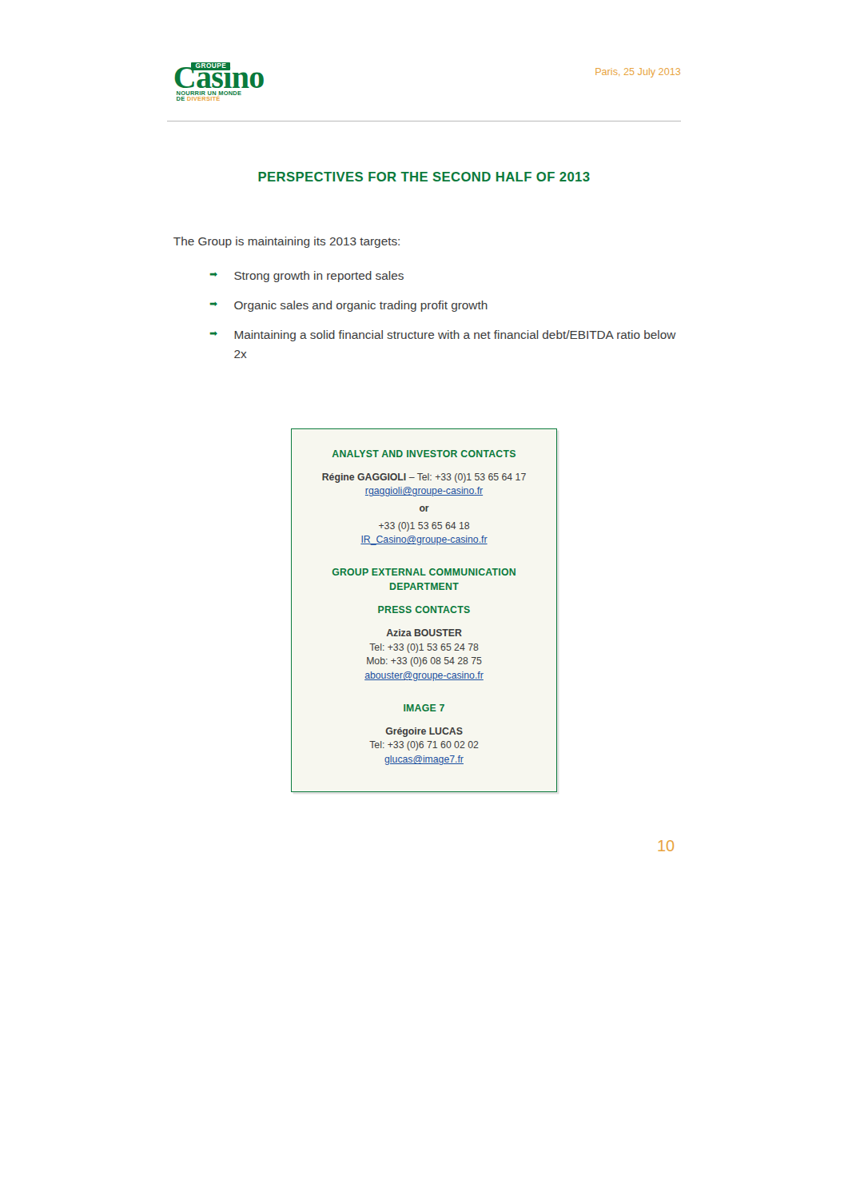GROUPE Casino
NOURRIR UN MONDE
DE DIVERSITÉ
Paris, 25 July 2013
PERSPECTIVES FOR THE SECOND HALF OF 2013
The Group is maintaining its 2013 targets:
Strong growth in reported sales
Organic sales and organic trading profit growth
Maintaining a solid financial structure with a net financial debt/EBITDA ratio below 2x
ANALYST AND INVESTOR CONTACTS
Régine GAGGIOLI – Tel: +33 (0)1 53 65 64 17
rgaggioli@groupe-casino.fr
or
+33 (0)1 53 65 64 18
IR_Casino@groupe-casino.fr
GROUP EXTERNAL COMMUNICATION DEPARTMENT
PRESS CONTACTS
Aziza BOUSTER
Tel: +33 (0)1 53 65 24 78
Mob: +33 (0)6 08 54 28 75
abouster@groupe-casino.fr
IMAGE 7
Grégoire LUCAS
Tel: +33 (0)6 71 60 02 02
glucas@image7.fr
10